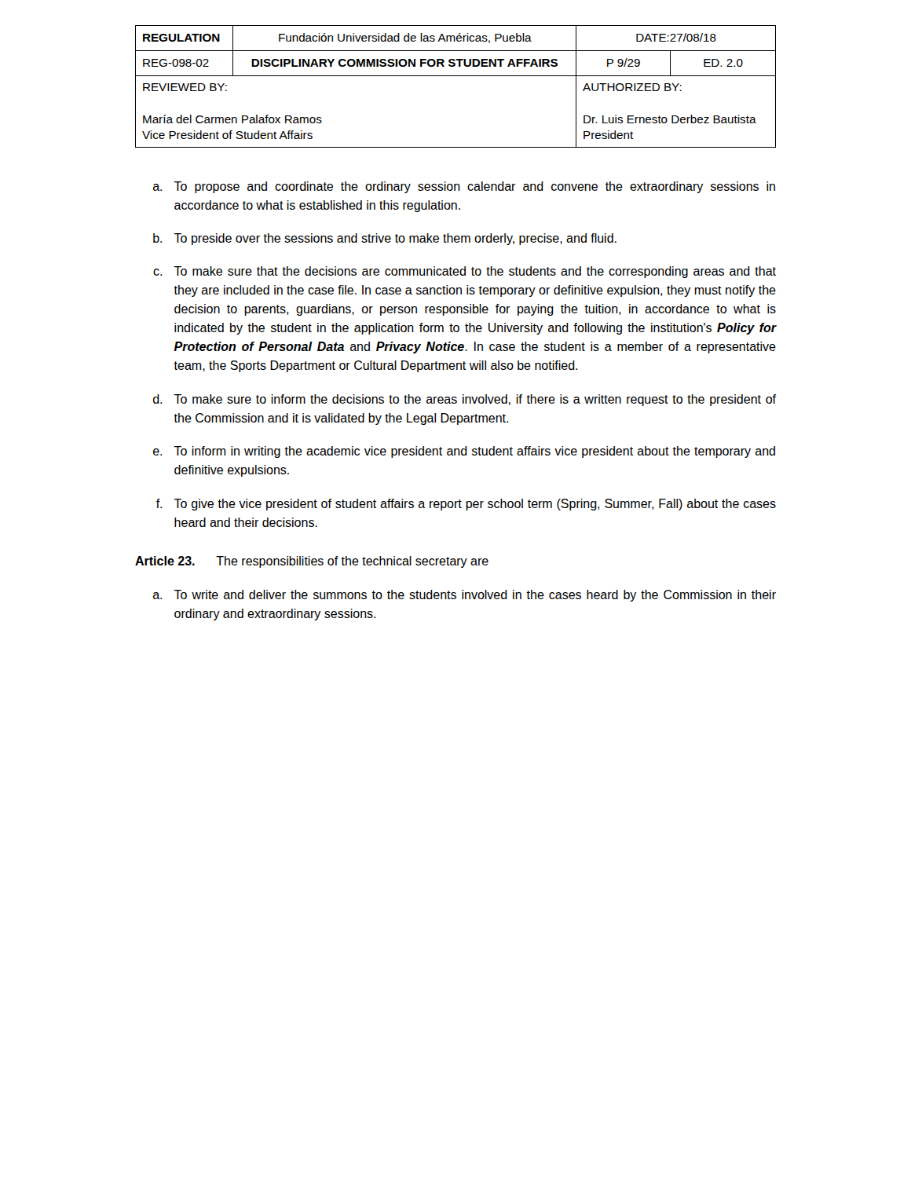| REGULATION | Fundación Universidad de las Américas, Puebla | DATE:27/08/18 |
| REG-098-02 | DISCIPLINARY COMMISSION FOR STUDENT AFFAIRS | P 9/29 | ED. 2.0 |
| REVIEWED BY: María del Carmen Palafox Ramos Vice President of Student Affairs | AUTHORIZED BY: Dr. Luis Ernesto Derbez Bautista President |
To propose and coordinate the ordinary session calendar and convene the extraordinary sessions in accordance to what is established in this regulation.
To preside over the sessions and strive to make them orderly, precise, and fluid.
To make sure that the decisions are communicated to the students and the corresponding areas and that they are included in the case file. In case a sanction is temporary or definitive expulsion, they must notify the decision to parents, guardians, or person responsible for paying the tuition, in accordance to what is indicated by the student in the application form to the University and following the institution's Policy for Protection of Personal Data and Privacy Notice. In case the student is a member of a representative team, the Sports Department or Cultural Department will also be notified.
To make sure to inform the decisions to the areas involved, if there is a written request to the president of the Commission and it is validated by the Legal Department.
To inform in writing the academic vice president and student affairs vice president about the temporary and definitive expulsions.
To give the vice president of student affairs a report per school term (Spring, Summer, Fall) about the cases heard and their decisions.
Article 23. The responsibilities of the technical secretary are
To write and deliver the summons to the students involved in the cases heard by the Commission in their ordinary and extraordinary sessions.